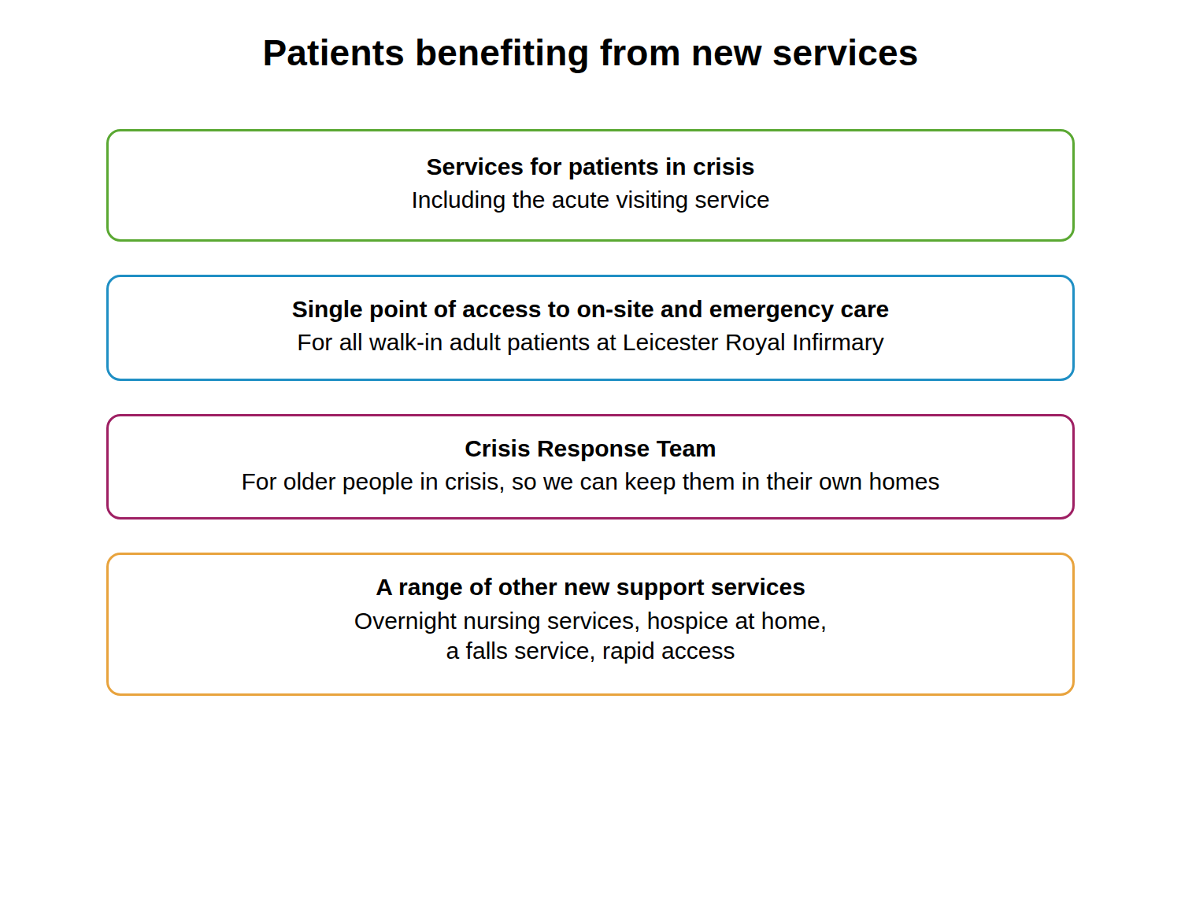Patients benefiting from new services
Services for patients in crisis Including the acute visiting service
Single point of access to on-site and emergency care For all walk-in adult patients at Leicester Royal Infirmary
Crisis Response Team For older people in crisis, so we can keep them in their own homes
A range of other new support services Overnight nursing services, hospice at home, a falls service, rapid access